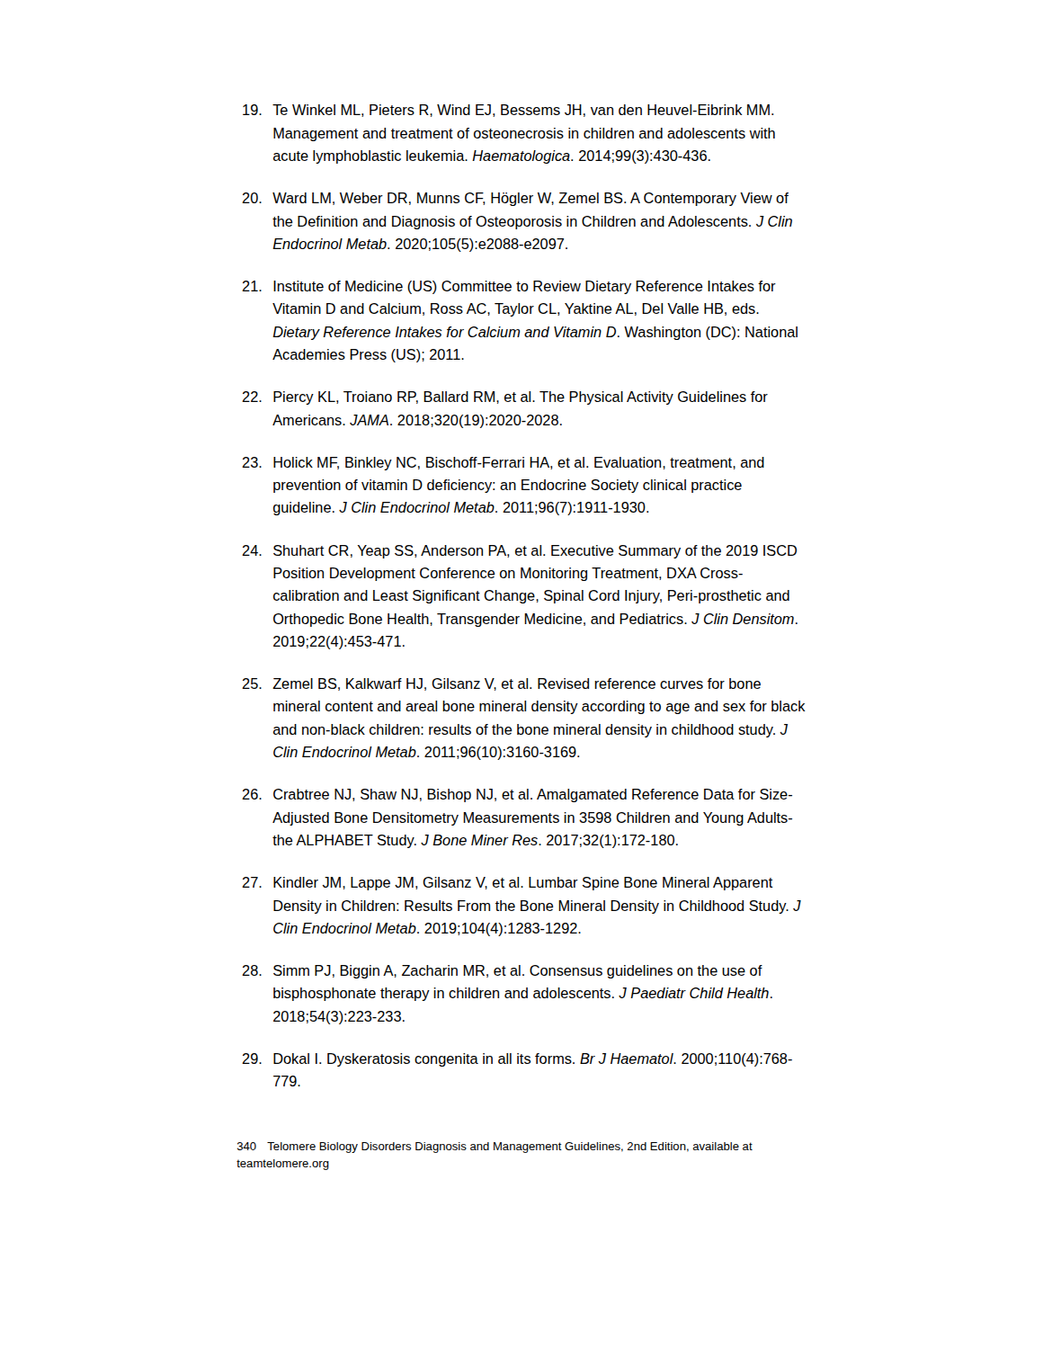19. Te Winkel ML, Pieters R, Wind EJ, Bessems JH, van den Heuvel-Eibrink MM. Management and treatment of osteonecrosis in children and adolescents with acute lymphoblastic leukemia. Haematologica. 2014;99(3):430-436.
20. Ward LM, Weber DR, Munns CF, Högler W, Zemel BS. A Contemporary View of the Definition and Diagnosis of Osteoporosis in Children and Adolescents. J Clin Endocrinol Metab. 2020;105(5):e2088-e2097.
21. Institute of Medicine (US) Committee to Review Dietary Reference Intakes for Vitamin D and Calcium, Ross AC, Taylor CL, Yaktine AL, Del Valle HB, eds. Dietary Reference Intakes for Calcium and Vitamin D. Washington (DC): National Academies Press (US); 2011.
22. Piercy KL, Troiano RP, Ballard RM, et al. The Physical Activity Guidelines for Americans. JAMA. 2018;320(19):2020-2028.
23. Holick MF, Binkley NC, Bischoff-Ferrari HA, et al. Evaluation, treatment, and prevention of vitamin D deficiency: an Endocrine Society clinical practice guideline. J Clin Endocrinol Metab. 2011;96(7):1911-1930.
24. Shuhart CR, Yeap SS, Anderson PA, et al. Executive Summary of the 2019 ISCD Position Development Conference on Monitoring Treatment, DXA Cross-calibration and Least Significant Change, Spinal Cord Injury, Peri-prosthetic and Orthopedic Bone Health, Transgender Medicine, and Pediatrics. J Clin Densitom. 2019;22(4):453-471.
25. Zemel BS, Kalkwarf HJ, Gilsanz V, et al. Revised reference curves for bone mineral content and areal bone mineral density according to age and sex for black and non-black children: results of the bone mineral density in childhood study. J Clin Endocrinol Metab. 2011;96(10):3160-3169.
26. Crabtree NJ, Shaw NJ, Bishop NJ, et al. Amalgamated Reference Data for Size-Adjusted Bone Densitometry Measurements in 3598 Children and Young Adults-the ALPHABET Study. J Bone Miner Res. 2017;32(1):172-180.
27. Kindler JM, Lappe JM, Gilsanz V, et al. Lumbar Spine Bone Mineral Apparent Density in Children: Results From the Bone Mineral Density in Childhood Study. J Clin Endocrinol Metab. 2019;104(4):1283-1292.
28. Simm PJ, Biggin A, Zacharin MR, et al. Consensus guidelines on the use of bisphosphonate therapy in children and adolescents. J Paediatr Child Health. 2018;54(3):223-233.
29. Dokal I. Dyskeratosis congenita in all its forms. Br J Haematol. 2000;110(4):768-779.
340 Telomere Biology Disorders Diagnosis and Management Guidelines, 2nd Edition, available at teamtelomere.org